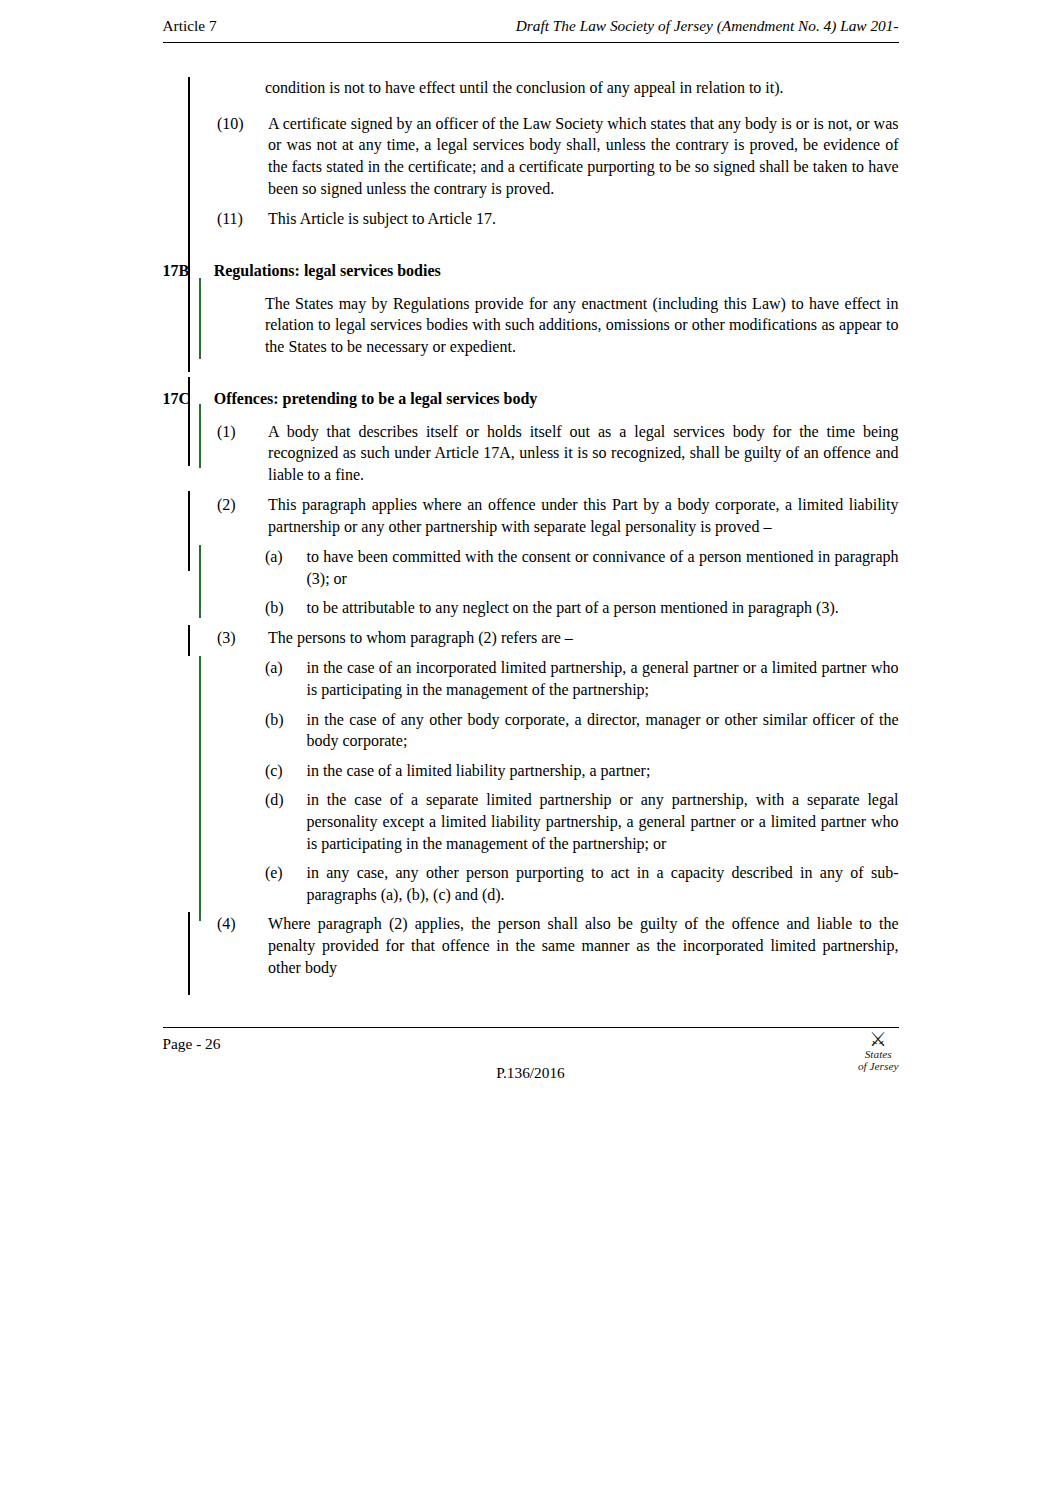Article 7
Draft The Law Society of Jersey (Amendment No. 4) Law 201-
condition is not to have effect until the conclusion of any appeal in relation to it).
(10)
A certificate signed by an officer of the Law Society which states that any body is or is not, or was or was not at any time, a legal services body shall, unless the contrary is proved, be evidence of the facts stated in the certificate; and a certificate purporting to be so signed shall be taken to have been so signed unless the contrary is proved.
(11)
This Article is subject to Article 17.
17B Regulations: legal services bodies
The States may by Regulations provide for any enactment (including this Law) to have effect in relation to legal services bodies with such additions, omissions or other modifications as appear to the States to be necessary or expedient.
17C Offences: pretending to be a legal services body
(1)
A body that describes itself or holds itself out as a legal services body for the time being recognized as such under Article 17A, unless it is so recognized, shall be guilty of an offence and liable to a fine.
(2)
This paragraph applies where an offence under this Part by a body corporate, a limited liability partnership or any other partnership with separate legal personality is proved –
(a)
to have been committed with the consent or connivance of a person mentioned in paragraph (3); or
(b)
to be attributable to any neglect on the part of a person mentioned in paragraph (3).
(3)
The persons to whom paragraph (2) refers are –
(a)
in the case of an incorporated limited partnership, a general partner or a limited partner who is participating in the management of the partnership;
(b)
in the case of any other body corporate, a director, manager or other similar officer of the body corporate;
(c)
in the case of a limited liability partnership, a partner;
(d)
in the case of a separate limited partnership or any partnership, with a separate legal personality except a limited liability partnership, a general partner or a limited partner who is participating in the management of the partnership; or
(e)
in any case, any other person purporting to act in a capacity described in any of sub-paragraphs (a), (b), (c) and (d).
(4)
Where paragraph (2) applies, the person shall also be guilty of the offence and liable to the penalty provided for that offence in the same manner as the incorporated limited partnership, other body
Page - 26
P.136/2016
⚔ States
of Jersey